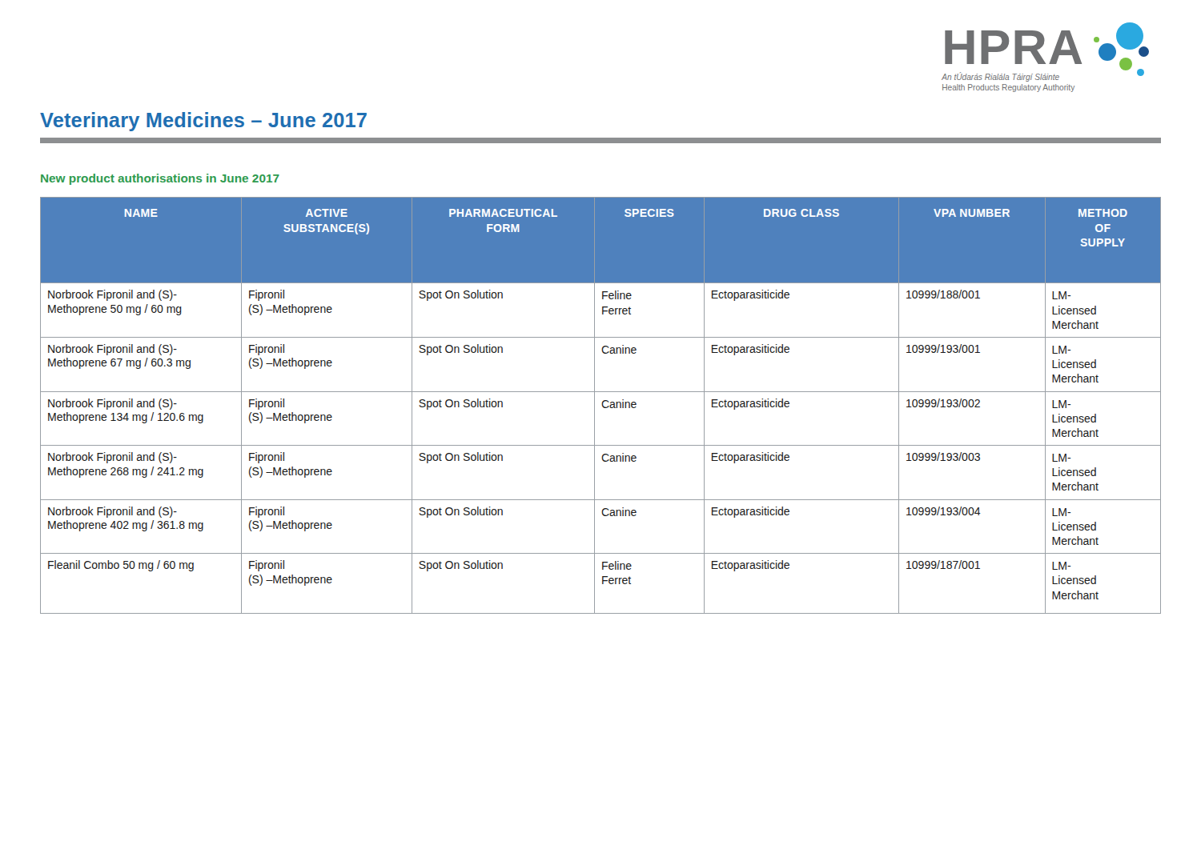HPRA
An tÚdarás Rialála Táirgí Sláinte
Health Products Regulatory Authority
Veterinary Medicines – June 2017
New product authorisations in June 2017
| NAME | ACTIVE SUBSTANCE(S) | PHARMACEUTICAL FORM | SPECIES | DRUG CLASS | VPA NUMBER | METHOD OF SUPPLY |
| --- | --- | --- | --- | --- | --- | --- |
| Norbrook Fipronil and (S)-Methoprene 50 mg / 60 mg | Fipronil (S) –Methoprene | Spot On Solution | Feline Ferret | Ectoparasiticide | 10999/188/001 | LM- Licensed Merchant |
| Norbrook Fipronil and (S)-Methoprene 67 mg / 60.3 mg | Fipronil (S) –Methoprene | Spot On Solution | Canine | Ectoparasiticide | 10999/193/001 | LM- Licensed Merchant |
| Norbrook Fipronil and (S)-Methoprene 134 mg / 120.6 mg | Fipronil (S) –Methoprene | Spot On Solution | Canine | Ectoparasiticide | 10999/193/002 | LM- Licensed Merchant |
| Norbrook Fipronil and (S)-Methoprene 268 mg / 241.2 mg | Fipronil (S) –Methoprene | Spot On Solution | Canine | Ectoparasiticide | 10999/193/003 | LM- Licensed Merchant |
| Norbrook Fipronil and (S)-Methoprene 402 mg / 361.8 mg | Fipronil (S) –Methoprene | Spot On Solution | Canine | Ectoparasiticide | 10999/193/004 | LM- Licensed Merchant |
| Fleanil Combo 50 mg / 60 mg | Fipronil (S) –Methoprene | Spot On Solution | Feline Ferret | Ectoparasiticide | 10999/187/001 | LM- Licensed Merchant |